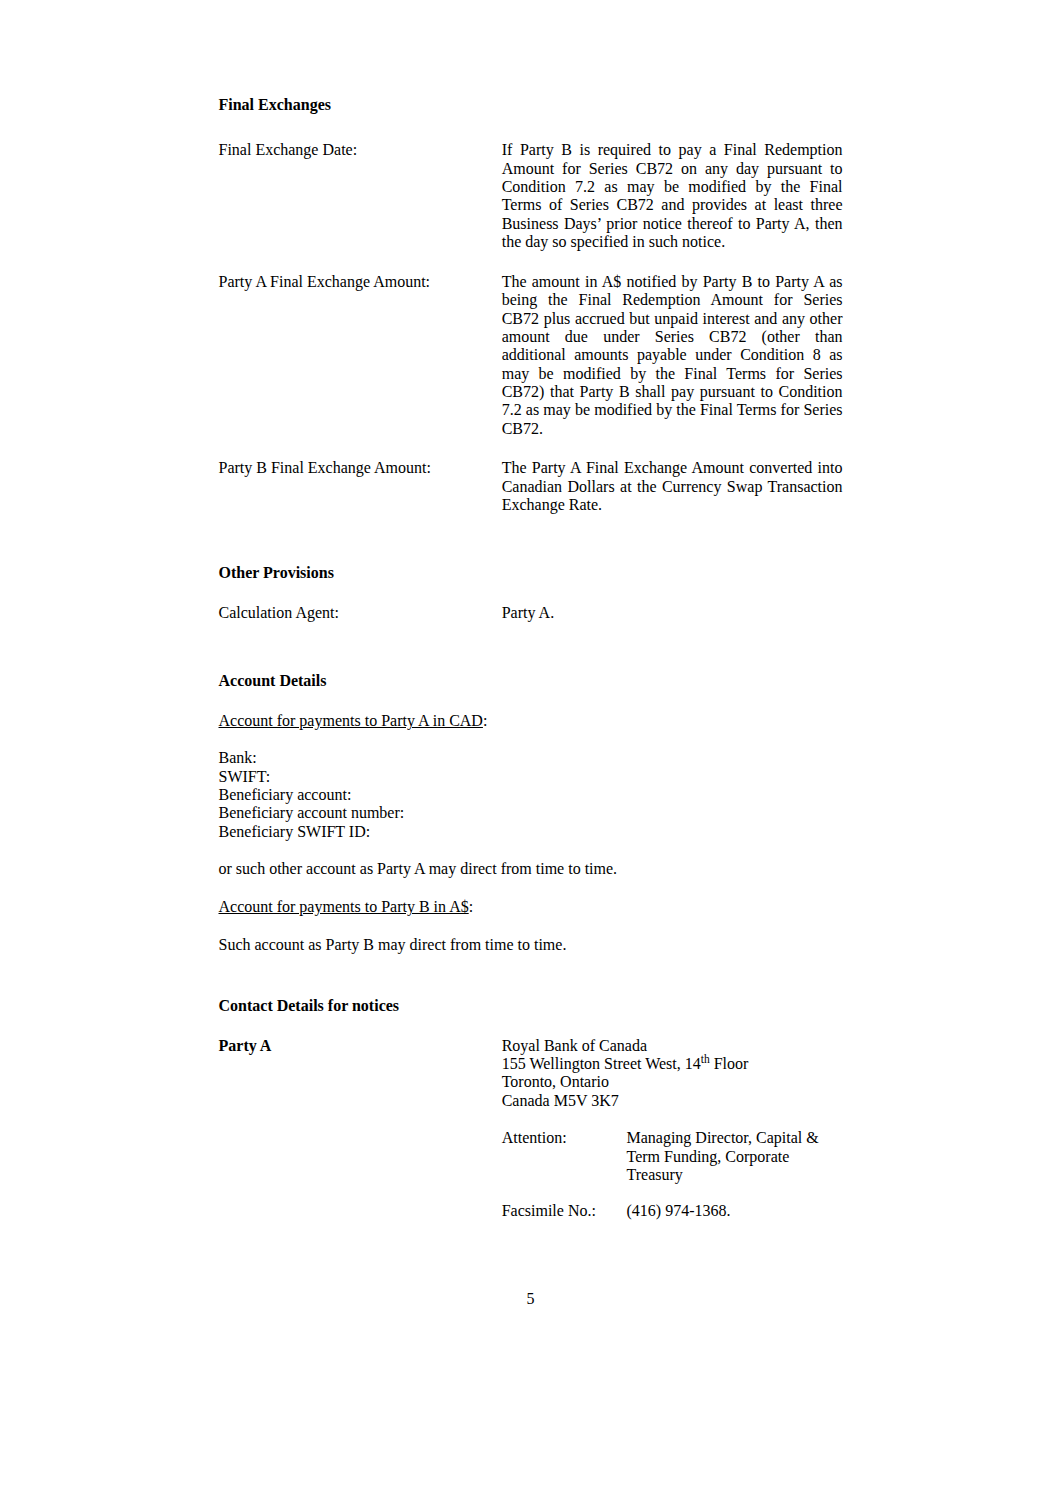Final Exchanges
| Final Exchange Date: | If Party B is required to pay a Final Redemption Amount for Series CB72 on any day pursuant to Condition 7.2 as may be modified by the Final Terms of Series CB72 and provides at least three Business Days’ prior notice thereof to Party A, then the day so specified in such notice. |
| Party A Final Exchange Amount: | The amount in A$ notified by Party B to Party A as being the Final Redemption Amount for Series CB72 plus accrued but unpaid interest and any other amount due under Series CB72 (other than additional amounts payable under Condition 8 as may be modified by the Final Terms for Series CB72) that Party B shall pay pursuant to Condition 7.2 as may be modified by the Final Terms for Series CB72. |
| Party B Final Exchange Amount: | The Party A Final Exchange Amount converted into Canadian Dollars at the Currency Swap Transaction Exchange Rate. |
Other Provisions
| Calculation Agent: | Party A. |
Account Details
Account for payments to Party A in CAD:
Bank:
SWIFT:
Beneficiary account:
Beneficiary account number:
Beneficiary SWIFT ID:
or such other account as Party A may direct from time to time.
Account for payments to Party B in A$:
Such account as Party B may direct from time to time.
Contact Details for notices
| Party A | Royal Bank of Canada 155 Wellington Street West, 14 th Floor Toronto, Ontario Canada M5V 3K7 / Attention: / Managing Director, Capital & Term Funding, Corporate Treasury / / Facsimile No.: / (416) 974-1368. / |
5